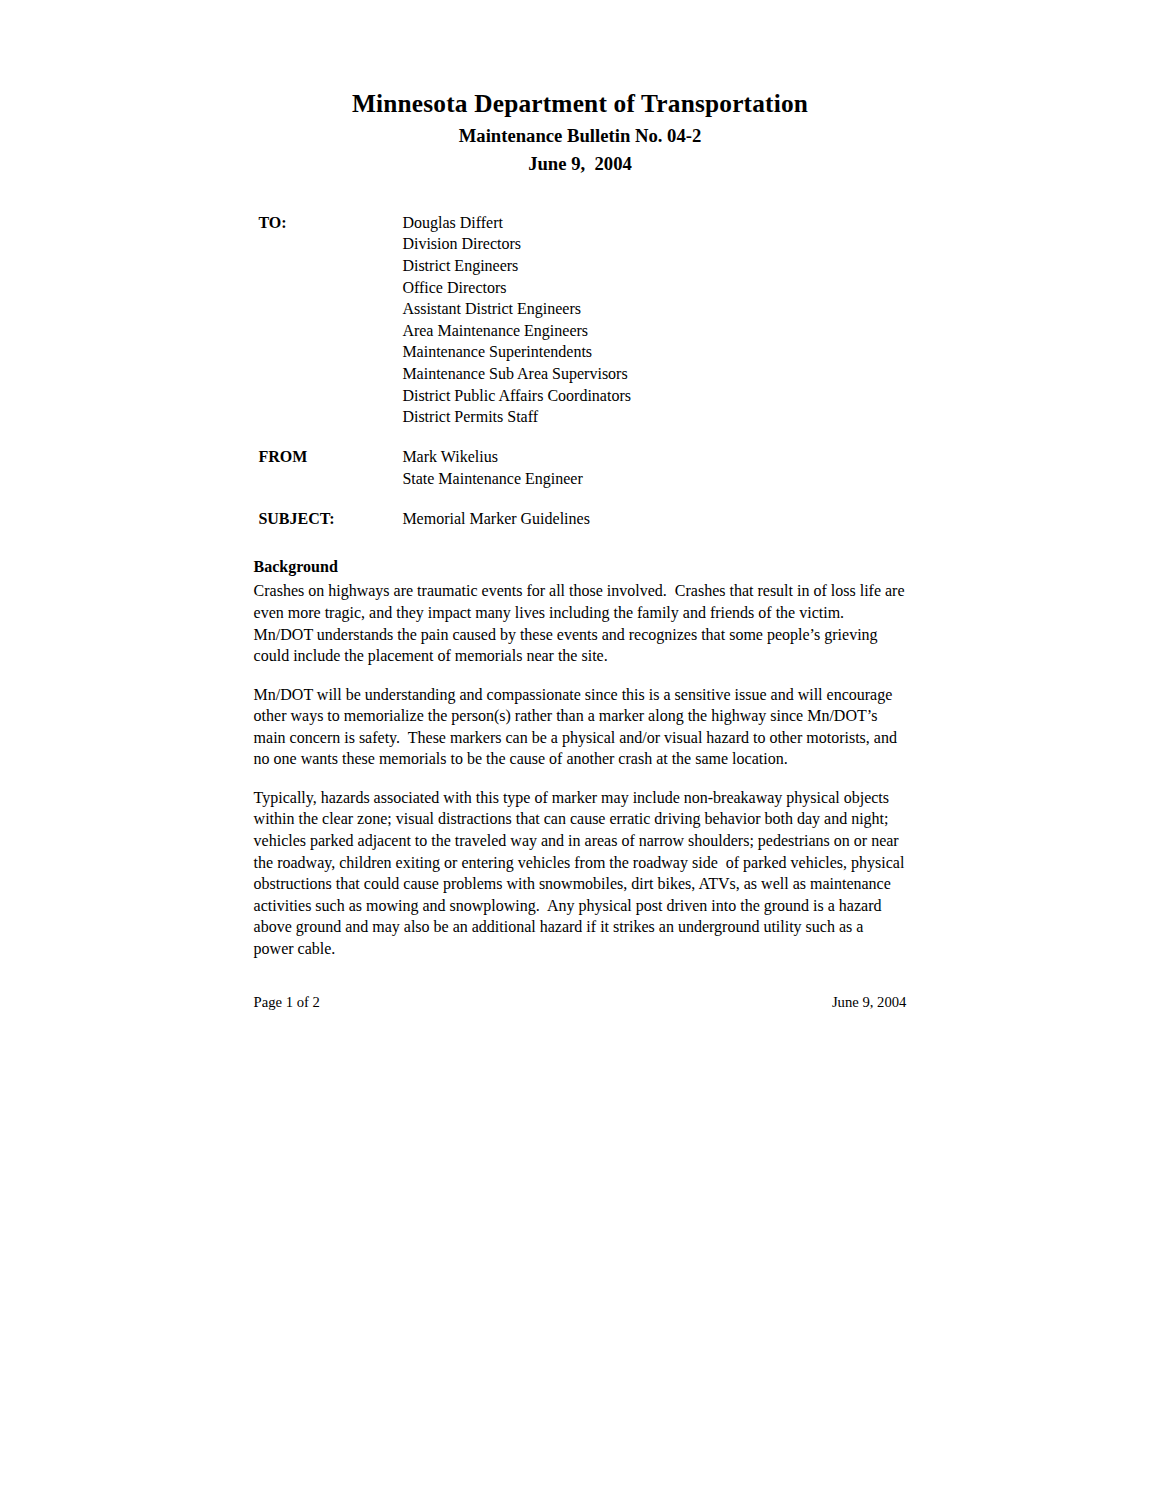Minnesota Department of Transportation
Maintenance Bulletin No. 04-2
June 9, 2004
| TO: | Douglas Differt Division Directors District Engineers Office Directors Assistant District Engineers Area Maintenance Engineers Maintenance Superintendents Maintenance Sub Area Supervisors District Public Affairs Coordinators District Permits Staff |
| FROM | Mark Wikelius State Maintenance Engineer |
| SUBJECT: | Memorial Marker Guidelines |
Background
Crashes on highways are traumatic events for all those involved. Crashes that result in of loss life are even more tragic, and they impact many lives including the family and friends of the victim. Mn/DOT understands the pain caused by these events and recognizes that some people’s grieving could include the placement of memorials near the site.
Mn/DOT will be understanding and compassionate since this is a sensitive issue and will encourage other ways to memorialize the person(s) rather than a marker along the highway since Mn/DOT’s main concern is safety. These markers can be a physical and/or visual hazard to other motorists, and no one wants these memorials to be the cause of another crash at the same location.
Typically, hazards associated with this type of marker may include non-breakaway physical objects within the clear zone; visual distractions that can cause erratic driving behavior both day and night; vehicles parked adjacent to the traveled way and in areas of narrow shoulders; pedestrians on or near the roadway, children exiting or entering vehicles from the roadway side of parked vehicles, physical obstructions that could cause problems with snowmobiles, dirt bikes, ATVs, as well as maintenance activities such as mowing and snowplowing. Any physical post driven into the ground is a hazard above ground and may also be an additional hazard if it strikes an underground utility such as a power cable.
Page 1 of 2 June 9, 2004